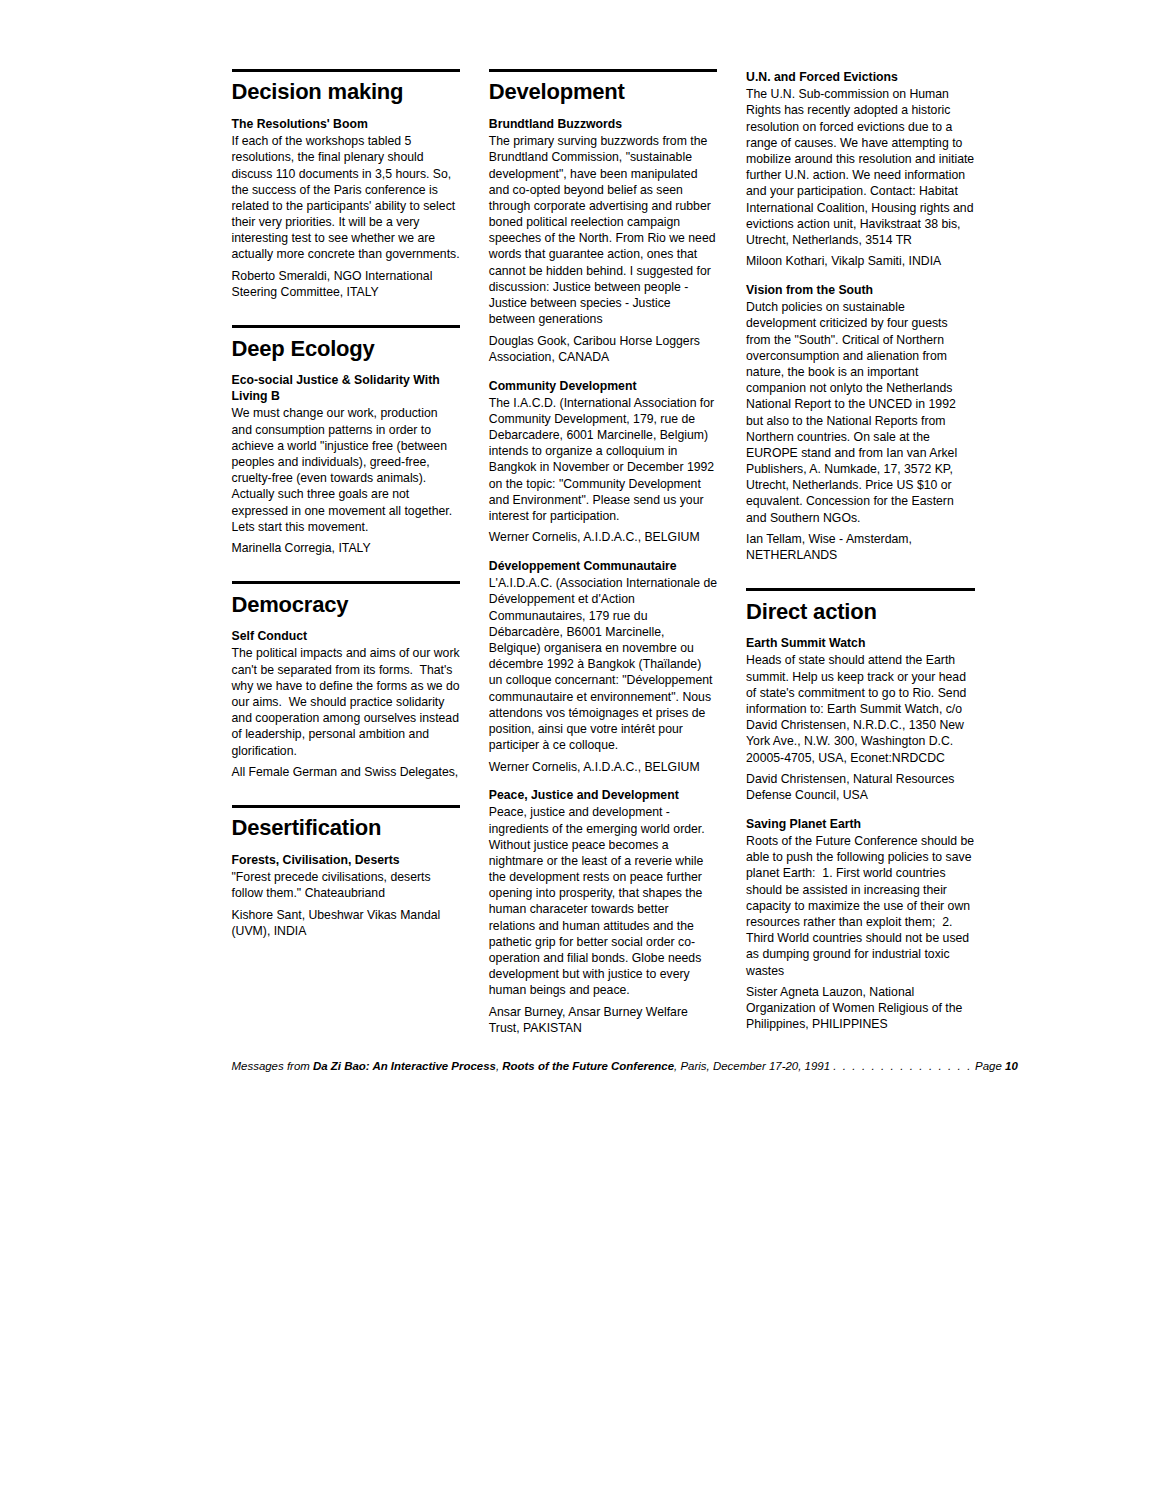Decision making
The Resolutions' Boom
If each of the workshops tabled 5 resolutions, the final plenary should discuss 110 documents in 3,5 hours. So, the success of the Paris conference is related to the participants' ability to select their very priorities. It will be a very interesting test to see whether we are actually more concrete than governments.
Roberto Smeraldi, NGO International Steering Committee, ITALY
Deep Ecology
Eco-social Justice & Solidarity With Living B
We must change our work, production and consumption patterns in order to achieve a world "injustice free (between peoples and individuals), greed-free, cruelty-free (even towards animals). Actually such three goals are not expressed in one movement all together. Lets start this movement.
Marinella Corregia, ITALY
Democracy
Self Conduct
The political impacts and aims of our work can't be separated from its forms. That's why we have to define the forms as we do our aims. We should practice solidarity and cooperation among ourselves instead of leadership, personal ambition and glorification.
All Female German and Swiss Delegates,
Desertification
Forests, Civilisation, Deserts
"Forest precede civilisations, deserts follow them." Chateaubriand
Kishore Sant, Ubeshwar Vikas Mandal (UVM), INDIA
Development
Brundtland Buzzwords
The primary surving buzzwords from the Brundtland Commission, "sustainable development", have been manipulated and co-opted beyond belief as seen through corporate advertising and rubber boned political reelection campaign speeches of the North. From Rio we need words that guarantee action, ones that cannot be hidden behind. I suggested for discussion: Justice between people - Justice between species - Justice between generations
Douglas Gook, Caribou Horse Loggers Association, CANADA
Community Development
The I.A.C.D. (International Association for Community Development, 179, rue de Debarcadere, 6001 Marcinelle, Belgium) intends to organize a colloquium in Bangkok in November or December 1992 on the topic: "Community Development and Environment". Please send us your interest for participation.
Werner Cornelis, A.I.D.A.C., BELGIUM
Développement Communautaire
L'A.I.D.A.C. (Association Internationale de Développement et d'Action Communautaires, 179 rue du Débarcadère, B6001 Marcinelle, Belgique) organisera en novembre ou décembre 1992 à Bangkok (Thaïlande) un colloque concernant: "Développement communautaire et environnement". Nous attendons vos témoignages et prises de position, ainsi que votre intérêt pour participer à ce colloque.
Werner Cornelis, A.I.D.A.C., BELGIUM
Peace, Justice and Development
Peace, justice and development - ingredients of the emerging world order. Without justice peace becomes a nightmare or the least of a reverie while the development rests on peace further opening into prosperity, that shapes the human characeter towards better relations and human attitudes and the pathetic grip for better social order co-operation and filial bonds. Globe needs development but with justice to every human beings and peace.
Ansar Burney, Ansar Burney Welfare Trust, PAKISTAN
U.N. and Forced Evictions
The U.N. Sub-commission on Human Rights has recently adopted a historic resolution on forced evictions due to a range of causes. We have attempting to mobilize around this resolution and initiate further U.N. action. We need information and your participation. Contact: Habitat International Coalition, Housing rights and evictions action unit, Havikstraat 38 bis, Utrecht, Netherlands, 3514 TR
Miloon Kothari, Vikalp Samiti, INDIA
Vision from the South
Dutch policies on sustainable development criticized by four guests from the "South". Critical of Northern overconsumption and alienation from nature, the book is an important companion not onlyto the Netherlands National Report to the UNCED in 1992 but also to the National Reports from Northern countries. On sale at the EUROPE stand and from Ian van Arkel Publishers, A. Numkade, 17, 3572 KP, Utrecht, Netherlands. Price US $10 or equvalent. Concession for the Eastern and Southern NGOs.
Ian Tellam, Wise - Amsterdam, NETHERLANDS
Direct action
Earth Summit Watch
Heads of state should attend the Earth summit. Help us keep track or your head of state's commitment to go to Rio. Send information to: Earth Summit Watch, c/o David Christensen, N.R.D.C., 1350 New York Ave., N.W. 300, Washington D.C. 20005-4705, USA, Econet:NRDCDC
David Christensen, Natural Resources Defense Council, USA
Saving Planet Earth
Roots of the Future Conference should be able to push the following policies to save planet Earth: 1. First world countries should be assisted in increasing their capacity to maximize the use of their own resources rather than exploit them; 2. Third World countries should not be used as dumping ground for industrial toxic wastes
Sister Agneta Lauzon, National Organization of Women Religious of the Philippines, PHILIPPINES
Messages from Da Zi Bao: An Interactive Process, Roots of the Future Conference, Paris, December 17-20, 1991 . . . . . . . . . . . . . . . Page 10